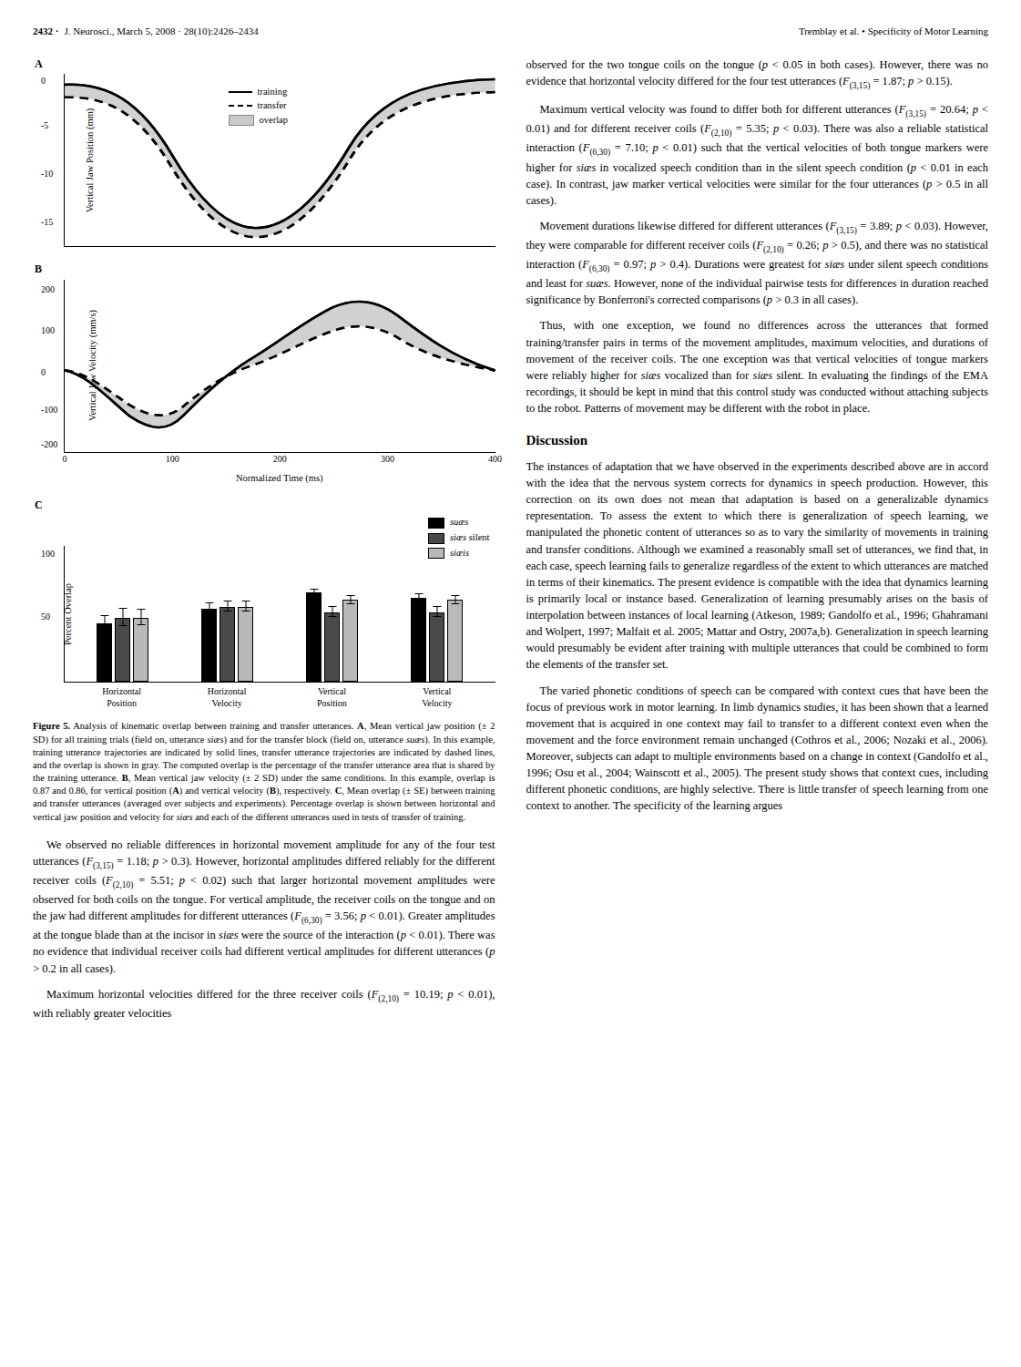2432 ·
J. Neurosci., March 5, 2008 · 28(10):2426–2434
Tremblay et al. • Specificity of Motor Learning
A
Vertical Jaw Position (mm)
0
-5
-10
-15
training
transfer
overlap
B
Vertical Jaw Velocity (mm/s)
200
100
0
-100
-200
0
100
200
300
400
Normalized Time (ms)
C
suæs
siæs silent
siæis
Percent Overlap
100
50
Horizontal
Position
Horizontal
Velocity
Vertical
Position
Vertical
Velocity
Figure 5. Analysis of kinematic overlap between training and transfer utterances. A, Mean vertical jaw position (± 2 SD) for all training trials (field on, utterance siæs) and for the transfer block (field on, utterance suæs). In this example, training utterance trajectories are indicated by solid lines, transfer utterance trajectories are indicated by dashed lines, and the overlap is shown in gray. The computed overlap is the percentage of the transfer utterance area that is shared by the training utterance. B, Mean vertical jaw velocity (± 2 SD) under the same conditions. In this example, overlap is 0.87 and 0.86, for vertical position (A) and vertical velocity (B), respectively. C, Mean overlap (± SE) between training and transfer utterances (averaged over subjects and experiments). Percentage overlap is shown between horizontal and vertical jaw position and velocity for siæs and each of the different utterances used in tests of transfer of training.
We observed no reliable differences in horizontal movement amplitude for any of the four test utterances (F(3,15) = 1.18; p > 0.3). However, horizontal amplitudes differed reliably for the different receiver coils (F(2,10) = 5.51; p < 0.02) such that larger horizontal movement amplitudes were observed for both coils on the tongue. For vertical amplitude, the receiver coils on the tongue and on the jaw had different amplitudes for different utterances (F(6,30) = 3.56; p < 0.01). Greater amplitudes at the tongue blade than at the incisor in siæs were the source of the interaction (p < 0.01). There was no evidence that individual receiver coils had different vertical amplitudes for different utterances (p > 0.2 in all cases).
Maximum horizontal velocities differed for the three receiver coils (F(2,10) = 10.19; p < 0.01), with reliably greater velocities
observed for the two tongue coils on the tongue (p < 0.05 in both cases). However, there was no evidence that horizontal velocity differed for the four test utterances (F(3,15) = 1.87; p > 0.15).
Maximum vertical velocity was found to differ both for different utterances (F(3,15) = 20.64; p < 0.01) and for different receiver coils (F(2,10) = 5.35; p < 0.03). There was also a reliable statistical interaction (F(6,30) = 7.10; p < 0.01) such that the vertical velocities of both tongue markers were higher for siæs in vocalized speech condition than in the silent speech condition (p < 0.01 in each case). In contrast, jaw marker vertical velocities were similar for the four utterances (p > 0.5 in all cases).
Movement durations likewise differed for different utterances (F(3,15) = 3.89; p < 0.03). However, they were comparable for different receiver coils (F(2,10) = 0.26; p > 0.5), and there was no statistical interaction (F(6,30) = 0.97; p > 0.4). Durations were greatest for siæs under silent speech conditions and least for suæs. However, none of the individual pairwise tests for differences in duration reached significance by Bonferroni's corrected comparisons (p > 0.3 in all cases).
Thus, with one exception, we found no differences across the utterances that formed training/transfer pairs in terms of the movement amplitudes, maximum velocities, and durations of movement of the receiver coils. The one exception was that vertical velocities of tongue markers were reliably higher for siæs vocalized than for siæs silent. In evaluating the findings of the EMA recordings, it should be kept in mind that this control study was conducted without attaching subjects to the robot. Patterns of movement may be different with the robot in place.
Discussion
The instances of adaptation that we have observed in the experiments described above are in accord with the idea that the nervous system corrects for dynamics in speech production. However, this correction on its own does not mean that adaptation is based on a generalizable dynamics representation. To assess the extent to which there is generalization of speech learning, we manipulated the phonetic content of utterances so as to vary the similarity of movements in training and transfer conditions. Although we examined a reasonably small set of utterances, we find that, in each case, speech learning fails to generalize regardless of the extent to which utterances are matched in terms of their kinematics. The present evidence is compatible with the idea that dynamics learning is primarily local or instance based. Generalization of learning presumably arises on the basis of interpolation between instances of local learning (Atkeson, 1989; Gandolfo et al., 1996; Ghahramani and Wolpert, 1997; Malfait et al. 2005; Mattar and Ostry, 2007a,b). Generalization in speech learning would presumably be evident after training with multiple utterances that could be combined to form the elements of the transfer set.
The varied phonetic conditions of speech can be compared with context cues that have been the focus of previous work in motor learning. In limb dynamics studies, it has been shown that a learned movement that is acquired in one context may fail to transfer to a different context even when the movement and the force environment remain unchanged (Cothros et al., 2006; Nozaki et al., 2006). Moreover, subjects can adapt to multiple environments based on a change in context (Gandolfo et al., 1996; Osu et al., 2004; Wainscott et al., 2005). The present study shows that context cues, including different phonetic conditions, are highly selective. There is little transfer of speech learning from one context to another. The specificity of the learning argues